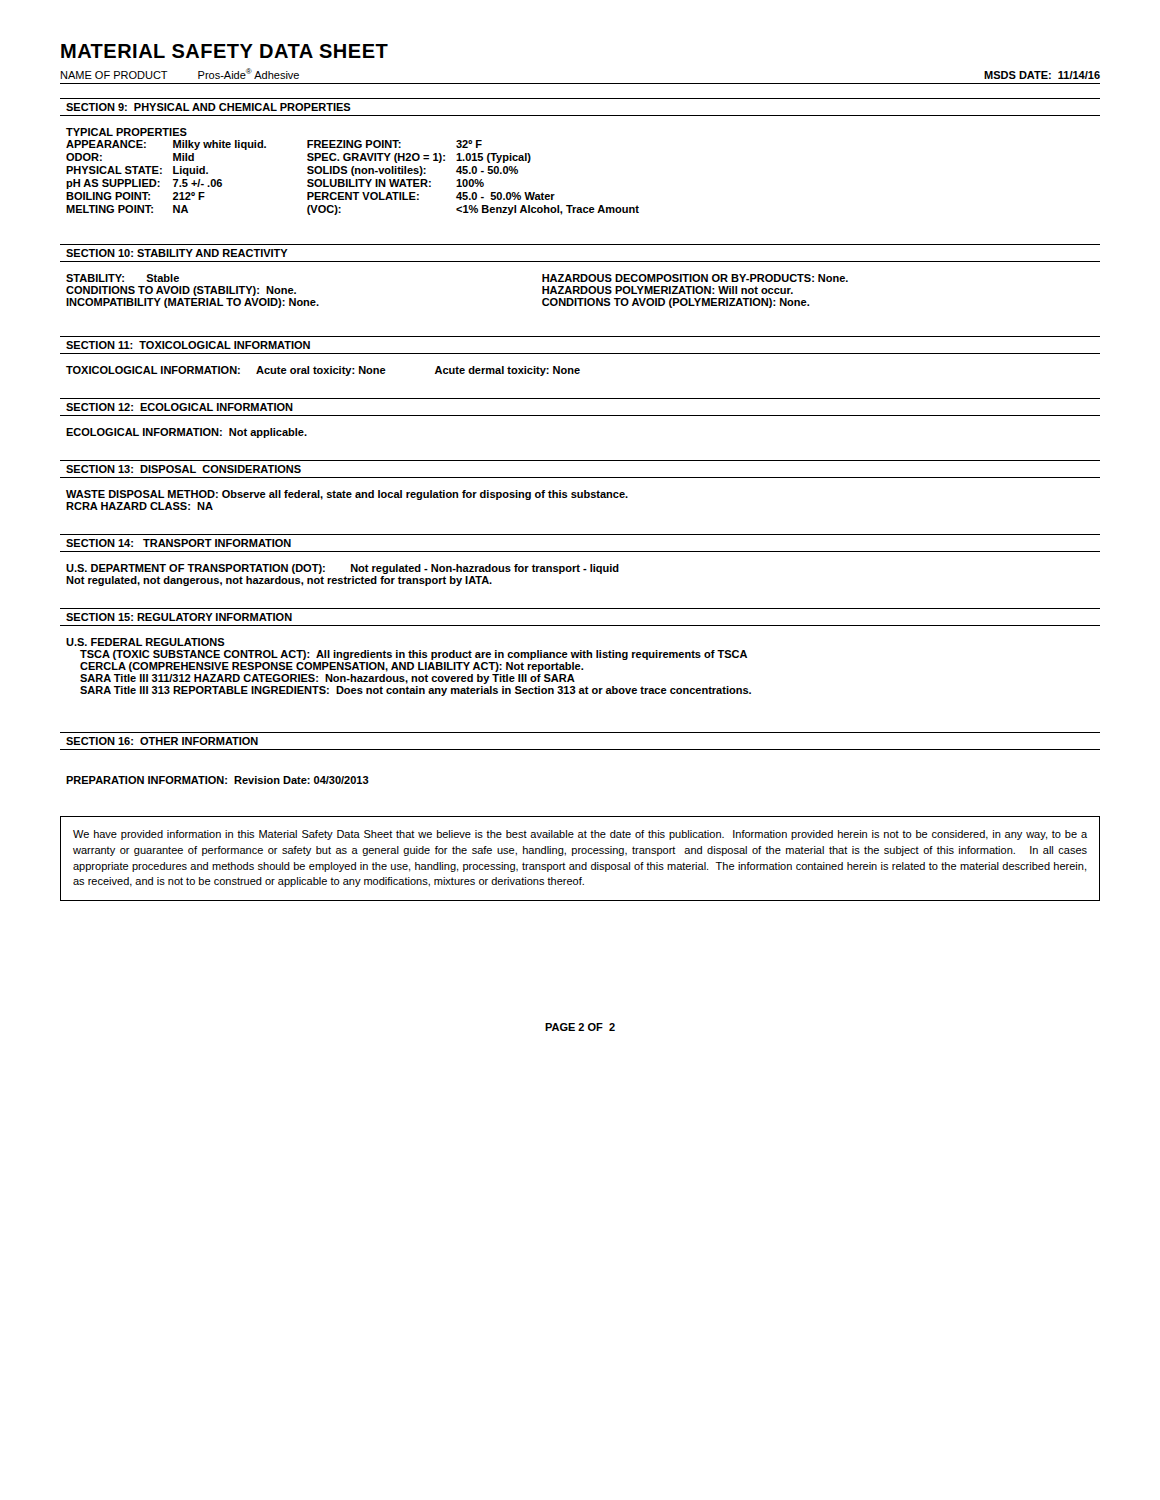MATERIAL SAFETY DATA SHEET
NAME OF PRODUCTPros-Aide® Adhesive
MSDS DATE: 11/14/16
SECTION 9: PHYSICAL AND CHEMICAL PROPERTIES
TYPICAL PROPERTIES
| APPEARANCE: | Milky white liquid. | FREEZING POINT: | 32º F |
| ODOR: | Mild | SPEC. GRAVITY (H2O = 1): | 1.015 (Typical) |
| PHYSICAL STATE: | Liquid. | SOLIDS (non-volitiles): | 45.0 - 50.0% |
| pH AS SUPPLIED: | 7.5 +/- .06 | SOLUBILITY IN WATER: | 100% |
| BOILING POINT: | 212º F | PERCENT VOLATILE: | 45.0 - 50.0% Water |
| MELTING POINT: | NA | (VOC): | <1% Benzyl Alcohol, Trace Amount |
SECTION 10: STABILITY AND REACTIVITY
STABILITY: Stable
CONDITIONS TO AVOID (STABILITY): None.
INCOMPATIBILITY (MATERIAL TO AVOID): None.
HAZARDOUS DECOMPOSITION OR BY-PRODUCTS: None.
HAZARDOUS POLYMERIZATION: Will not occur.
CONDITIONS TO AVOID (POLYMERIZATION): None.
SECTION 11: TOXICOLOGICAL INFORMATION
TOXICOLOGICAL INFORMATION: Acute oral toxicity: None Acute dermal toxicity: None
SECTION 12: ECOLOGICAL INFORMATION
ECOLOGICAL INFORMATION: Not applicable.
SECTION 13: DISPOSAL CONSIDERATIONS
WASTE DISPOSAL METHOD: Observe all federal, state and local regulation for disposing of this substance.
RCRA HAZARD CLASS: NA
SECTION 14: TRANSPORT INFORMATION
U.S. DEPARTMENT OF TRANSPORTATION (DOT): Not regulated - Non-hazradous for transport - liquid
Not regulated, not dangerous, not hazardous, not restricted for transport by IATA.
SECTION 15: REGULATORY INFORMATION
U.S. FEDERAL REGULATIONS
TSCA (TOXIC SUBSTANCE CONTROL ACT): All ingredients in this product are in compliance with listing requirements of TSCA
CERCLA (COMPREHENSIVE RESPONSE COMPENSATION, AND LIABILITY ACT): Not reportable.
SARA Title III 311/312 HAZARD CATEGORIES: Non-hazardous, not covered by Title III of SARA
SARA Title III 313 REPORTABLE INGREDIENTS: Does not contain any materials in Section 313 at or above trace concentrations.
SECTION 16: OTHER INFORMATION
PREPARATION INFORMATION: Revision Date: 04/30/2013
We have provided information in this Material Safety Data Sheet that we believe is the best available at the date of this publication. Information provided herein is not to be considered, in any way, to be a warranty or guarantee of performance or safety but as a general guide for the safe use, handling, processing, transport and disposal of the material that is the subject of this information. In all cases appropriate procedures and methods should be employed in the use, handling, processing, transport and disposal of this material. The information contained herein is related to the material described herein, as received, and is not to be construed or applicable to any modifications, mixtures or derivations thereof.
PAGE 2 OF 2